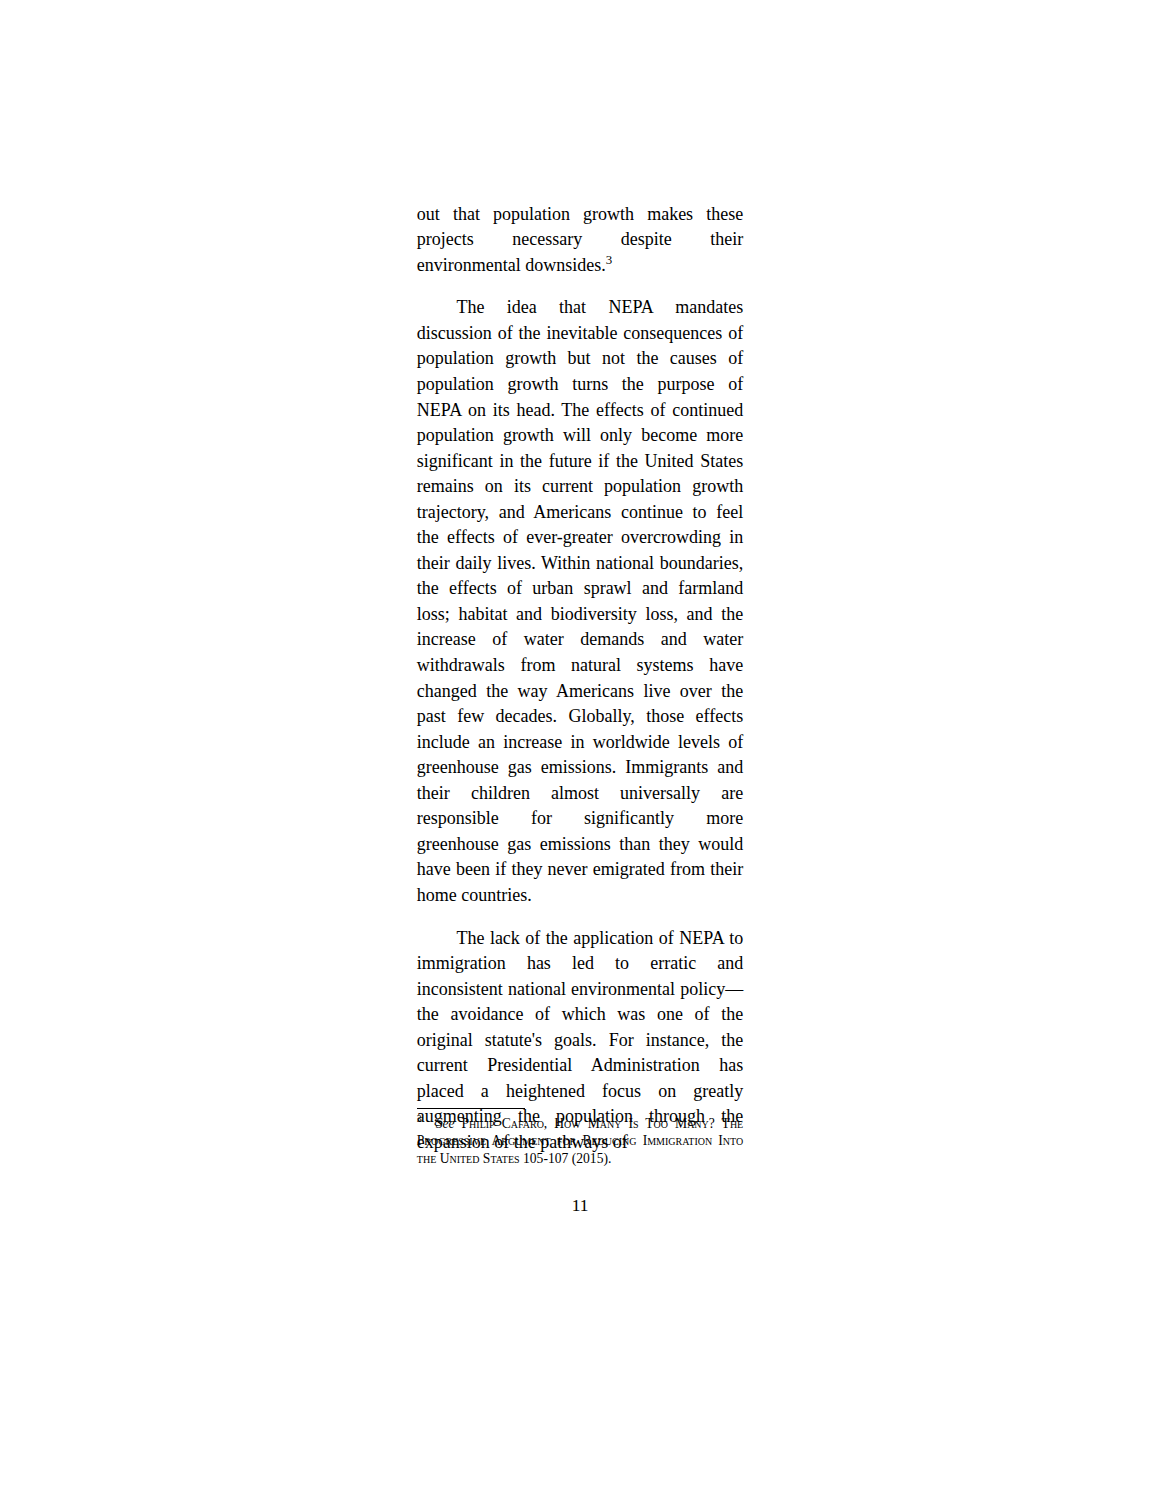out that population growth makes these projects necessary despite their environmental downsides.3
The idea that NEPA mandates discussion of the inevitable consequences of population growth but not the causes of population growth turns the purpose of NEPA on its head. The effects of continued population growth will only become more significant in the future if the United States remains on its current population growth trajectory, and Americans continue to feel the effects of ever-greater overcrowding in their daily lives. Within national boundaries, the effects of urban sprawl and farmland loss; habitat and biodiversity loss, and the increase of water demands and water withdrawals from natural systems have changed the way Americans live over the past few decades. Globally, those effects include an increase in worldwide levels of greenhouse gas emissions. Immigrants and their children almost universally are responsible for significantly more greenhouse gas emissions than they would have been if they never emigrated from their home countries.
The lack of the application of NEPA to immigration has led to erratic and inconsistent national environmental policy— the avoidance of which was one of the original statute's goals. For instance, the current Presidential Administration has placed a heightened focus on greatly augmenting the population through the expansion of the pathways of
3 See Philip Cafaro, How Many Is Too Many? The Progressive Argument for Reducing Immigration Into the United States 105-107 (2015).
11